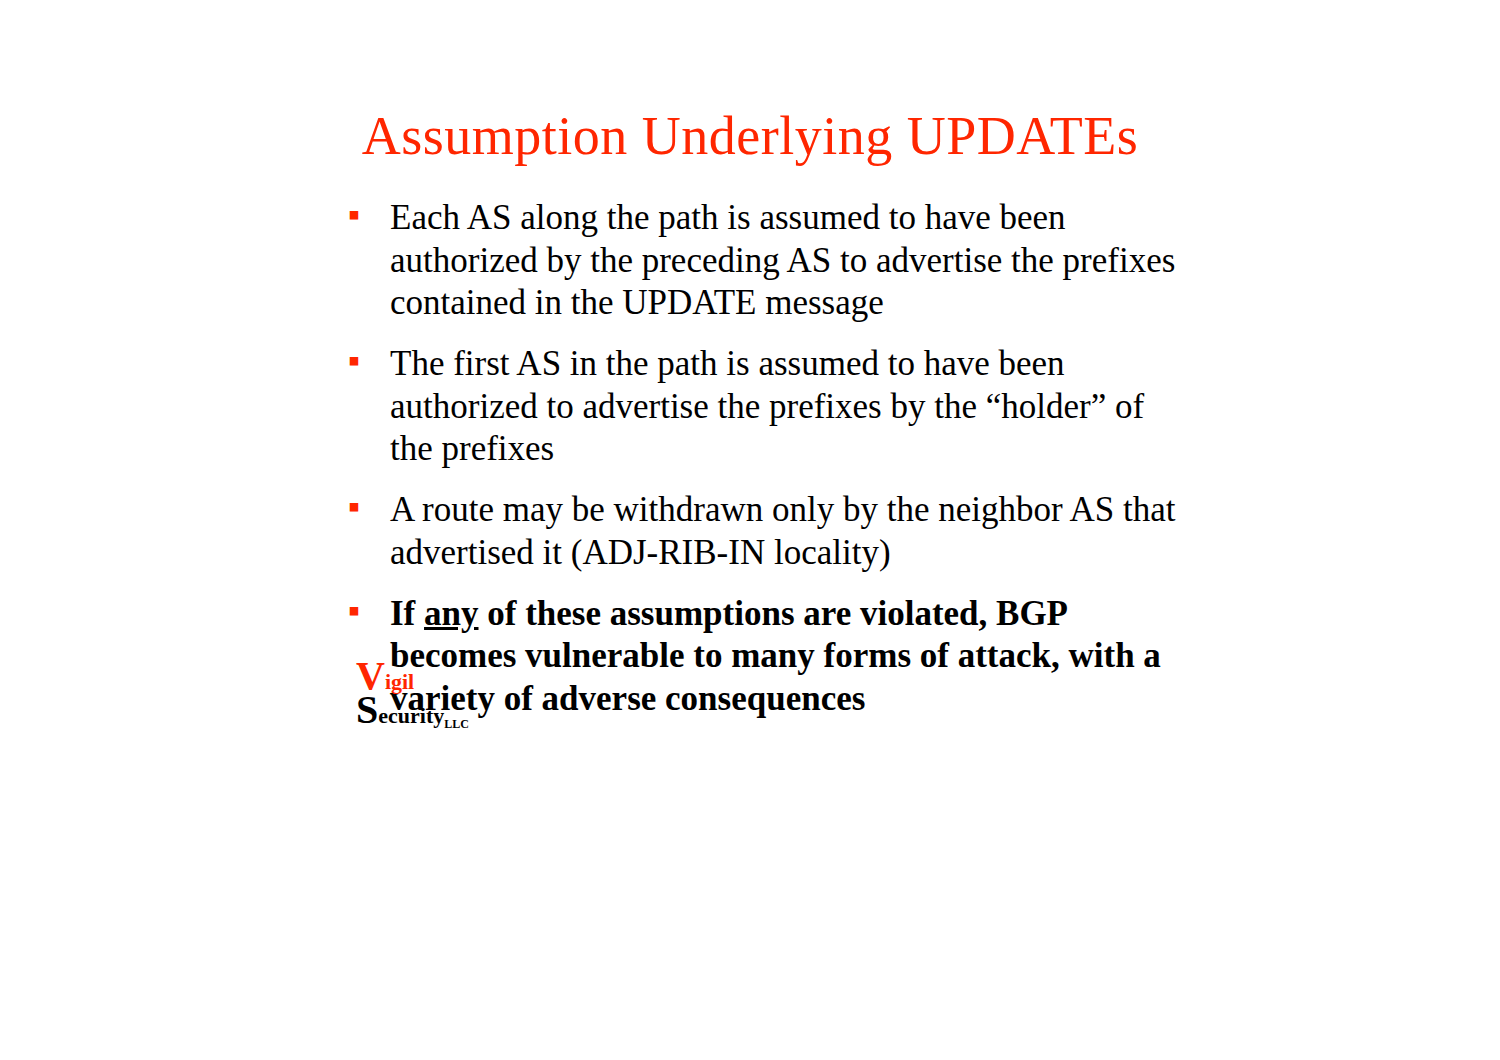Assumption Underlying UPDATEs
Each AS along the path is assumed to have been authorized by the preceding AS to advertise the prefixes contained in the UPDATE message
The first AS in the path is assumed to have been authorized to advertise the prefixes by the “holder” of the prefixes
A route may be withdrawn only by the neighbor AS that advertised it (ADJ-RIB-IN locality)
If any of these assumptions are violated, BGP becomes vulnerable to many forms of attack, with a variety of adverse consequences
Vigil
Security LLC